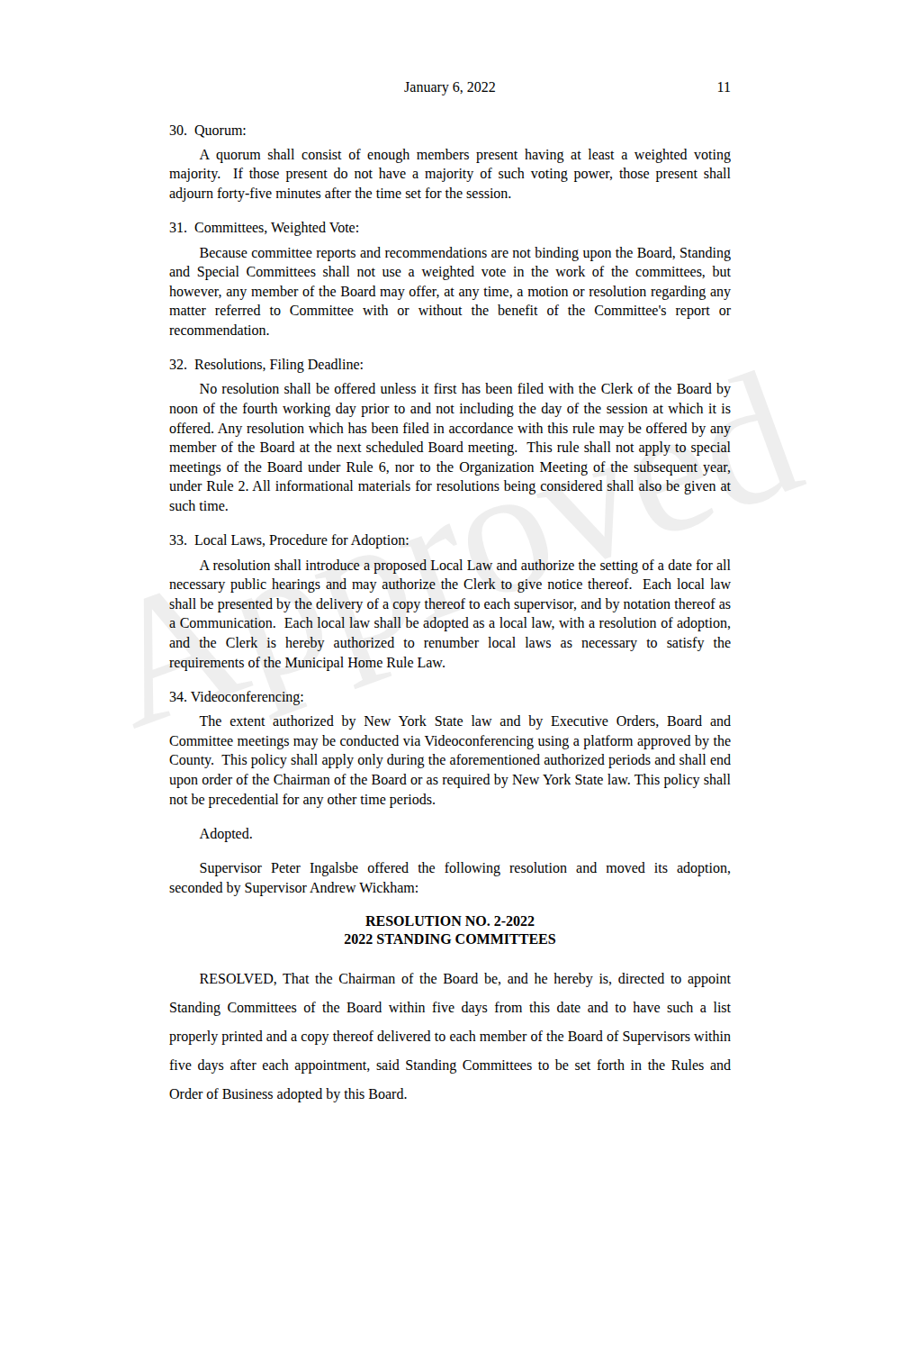Approved
January 6, 2022 11
30. Quorum:
A quorum shall consist of enough members present having at least a weighted voting majority. If those present do not have a majority of such voting power, those present shall adjourn forty-five minutes after the time set for the session.
31. Committees, Weighted Vote:
Because committee reports and recommendations are not binding upon the Board, Standing and Special Committees shall not use a weighted vote in the work of the committees, but however, any member of the Board may offer, at any time, a motion or resolution regarding any matter referred to Committee with or without the benefit of the Committee's report or recommendation.
32. Resolutions, Filing Deadline:
No resolution shall be offered unless it first has been filed with the Clerk of the Board by noon of the fourth working day prior to and not including the day of the session at which it is offered. Any resolution which has been filed in accordance with this rule may be offered by any member of the Board at the next scheduled Board meeting. This rule shall not apply to special meetings of the Board under Rule 6, nor to the Organization Meeting of the subsequent year, under Rule 2. All informational materials for resolutions being considered shall also be given at such time.
33. Local Laws, Procedure for Adoption:
A resolution shall introduce a proposed Local Law and authorize the setting of a date for all necessary public hearings and may authorize the Clerk to give notice thereof. Each local law shall be presented by the delivery of a copy thereof to each supervisor, and by notation thereof as a Communication. Each local law shall be adopted as a local law, with a resolution of adoption, and the Clerk is hereby authorized to renumber local laws as necessary to satisfy the requirements of the Municipal Home Rule Law.
34. Videoconferencing:
The extent authorized by New York State law and by Executive Orders, Board and Committee meetings may be conducted via Videoconferencing using a platform approved by the County. This policy shall apply only during the aforementioned authorized periods and shall end upon order of the Chairman of the Board or as required by New York State law. This policy shall not be precedential for any other time periods.
Adopted.
Supervisor Peter Ingalsbe offered the following resolution and moved its adoption, seconded by Supervisor Andrew Wickham:
RESOLUTION NO. 2-2022
2022 STANDING COMMITTEES
RESOLVED, That the Chairman of the Board be, and he hereby is, directed to appoint Standing Committees of the Board within five days from this date and to have such a list properly printed and a copy thereof delivered to each member of the Board of Supervisors within five days after each appointment, said Standing Committees to be set forth in the Rules and Order of Business adopted by this Board.